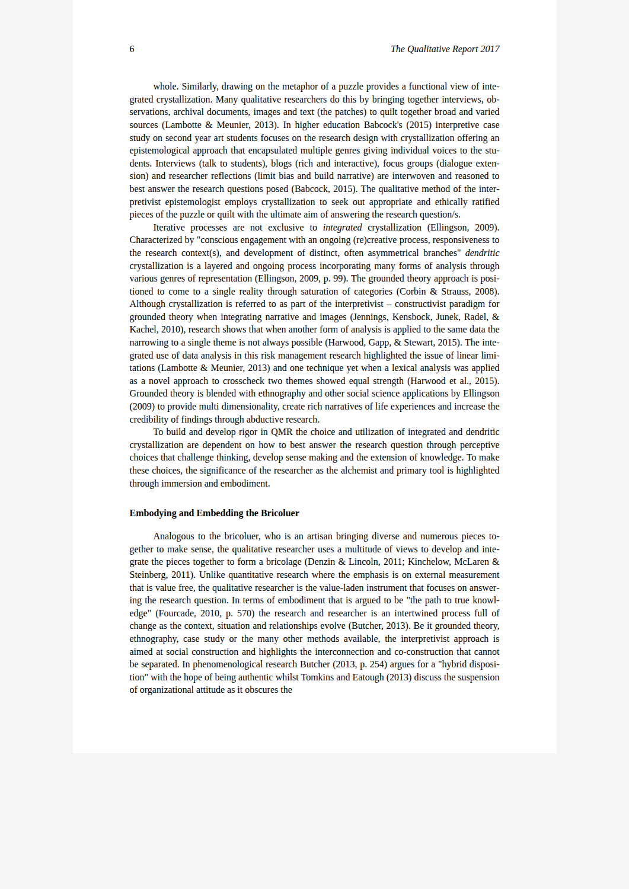6 The Qualitative Report 2017
whole. Similarly, drawing on the metaphor of a puzzle provides a functional view of integrated crystallization. Many qualitative researchers do this by bringing together interviews, observations, archival documents, images and text (the patches) to quilt together broad and varied sources (Lambotte & Meunier, 2013). In higher education Babcock's (2015) interpretive case study on second year art students focuses on the research design with crystallization offering an epistemological approach that encapsulated multiple genres giving individual voices to the students. Interviews (talk to students), blogs (rich and interactive), focus groups (dialogue extension) and researcher reflections (limit bias and build narrative) are interwoven and reasoned to best answer the research questions posed (Babcock, 2015). The qualitative method of the interpretivist epistemologist employs crystallization to seek out appropriate and ethically ratified pieces of the puzzle or quilt with the ultimate aim of answering the research question/s.
Iterative processes are not exclusive to integrated crystallization (Ellingson, 2009). Characterized by "conscious engagement with an ongoing (re)creative process, responsiveness to the research context(s), and development of distinct, often asymmetrical branches" dendritic crystallization is a layered and ongoing process incorporating many forms of analysis through various genres of representation (Ellingson, 2009, p. 99). The grounded theory approach is positioned to come to a single reality through saturation of categories (Corbin & Strauss, 2008). Although crystallization is referred to as part of the interpretivist – constructivist paradigm for grounded theory when integrating narrative and images (Jennings, Kensbock, Junek, Radel, & Kachel, 2010), research shows that when another form of analysis is applied to the same data the narrowing to a single theme is not always possible (Harwood, Gapp, & Stewart, 2015). The integrated use of data analysis in this risk management research highlighted the issue of linear limitations (Lambotte & Meunier, 2013) and one technique yet when a lexical analysis was applied as a novel approach to crosscheck two themes showed equal strength (Harwood et al., 2015). Grounded theory is blended with ethnography and other social science applications by Ellingson (2009) to provide multi dimensionality, create rich narratives of life experiences and increase the credibility of findings through abductive research.
To build and develop rigor in QMR the choice and utilization of integrated and dendritic crystallization are dependent on how to best answer the research question through perceptive choices that challenge thinking, develop sense making and the extension of knowledge. To make these choices, the significance of the researcher as the alchemist and primary tool is highlighted through immersion and embodiment.
Embodying and Embedding the Bricoluer
Analogous to the bricoluer, who is an artisan bringing diverse and numerous pieces together to make sense, the qualitative researcher uses a multitude of views to develop and integrate the pieces together to form a bricolage (Denzin & Lincoln, 2011; Kinchelow, McLaren & Steinberg, 2011). Unlike quantitative research where the emphasis is on external measurement that is value free, the qualitative researcher is the value-laden instrument that focuses on answering the research question. In terms of embodiment that is argued to be "the path to true knowledge" (Fourcade, 2010, p. 570) the research and researcher is an intertwined process full of change as the context, situation and relationships evolve (Butcher, 2013). Be it grounded theory, ethnography, case study or the many other methods available, the interpretivist approach is aimed at social construction and highlights the interconnection and co-construction that cannot be separated. In phenomenological research Butcher (2013, p. 254) argues for a "hybrid disposition" with the hope of being authentic whilst Tomkins and Eatough (2013) discuss the suspension of organizational attitude as it obscures the